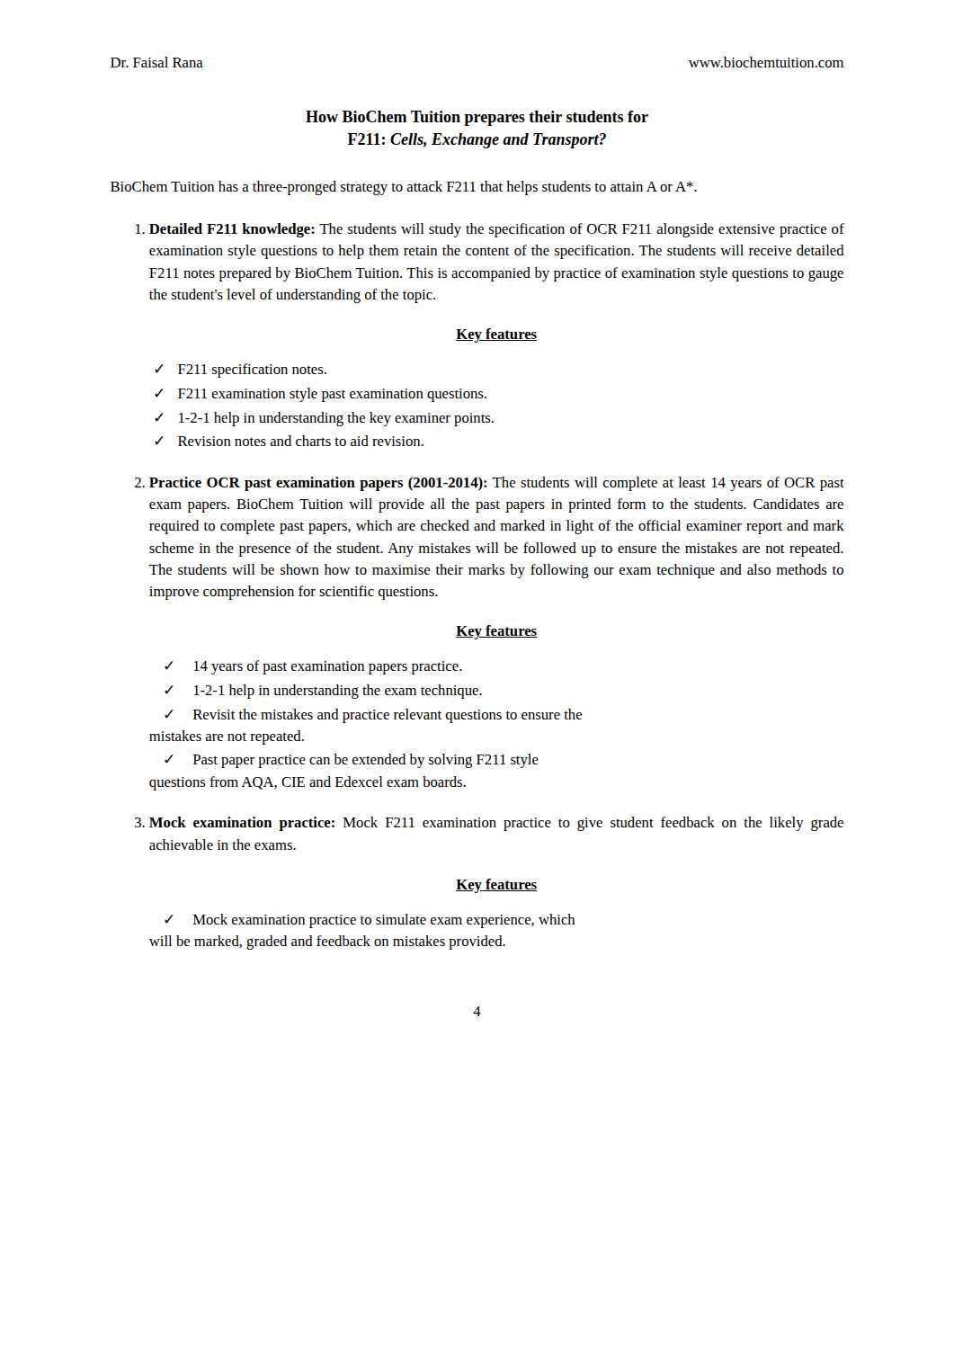Dr. Faisal Rana www.biochemtuition.com
How BioChem Tuition prepares their students for
F211: Cells, Exchange and Transport?
BioChem Tuition has a three-pronged strategy to attack F211 that helps students to attain A or A*.
Detailed F211 knowledge: The students will study the specification of OCR F211 alongside extensive practice of examination style questions to help them retain the content of the specification. The students will receive detailed F211 notes prepared by BioChem Tuition. This is accompanied by practice of examination style questions to gauge the student's level of understanding of the topic.
Key features
F211 specification notes.
F211 examination style past examination questions.
1-2-1 help in understanding the key examiner points.
Revision notes and charts to aid revision.
Practice OCR past examination papers (2001-2014): The students will complete at least 14 years of OCR past exam papers. BioChem Tuition will provide all the past papers in printed form to the students. Candidates are required to complete past papers, which are checked and marked in light of the official examiner report and mark scheme in the presence of the student. Any mistakes will be followed up to ensure the mistakes are not repeated. The students will be shown how to maximise their marks by following our exam technique and also methods to improve comprehension for scientific questions.
Key features
14 years of past examination papers practice.
1-2-1 help in understanding the exam technique.
Revisit the mistakes and practice relevant questions to ensure the mistakes are not repeated.
Past paper practice can be extended by solving F211 style questions from AQA, CIE and Edexcel exam boards.
Mock examination practice: Mock F211 examination practice to give student feedback on the likely grade achievable in the exams.
Key features
Mock examination practice to simulate exam experience, which will be marked, graded and feedback on mistakes provided.
4